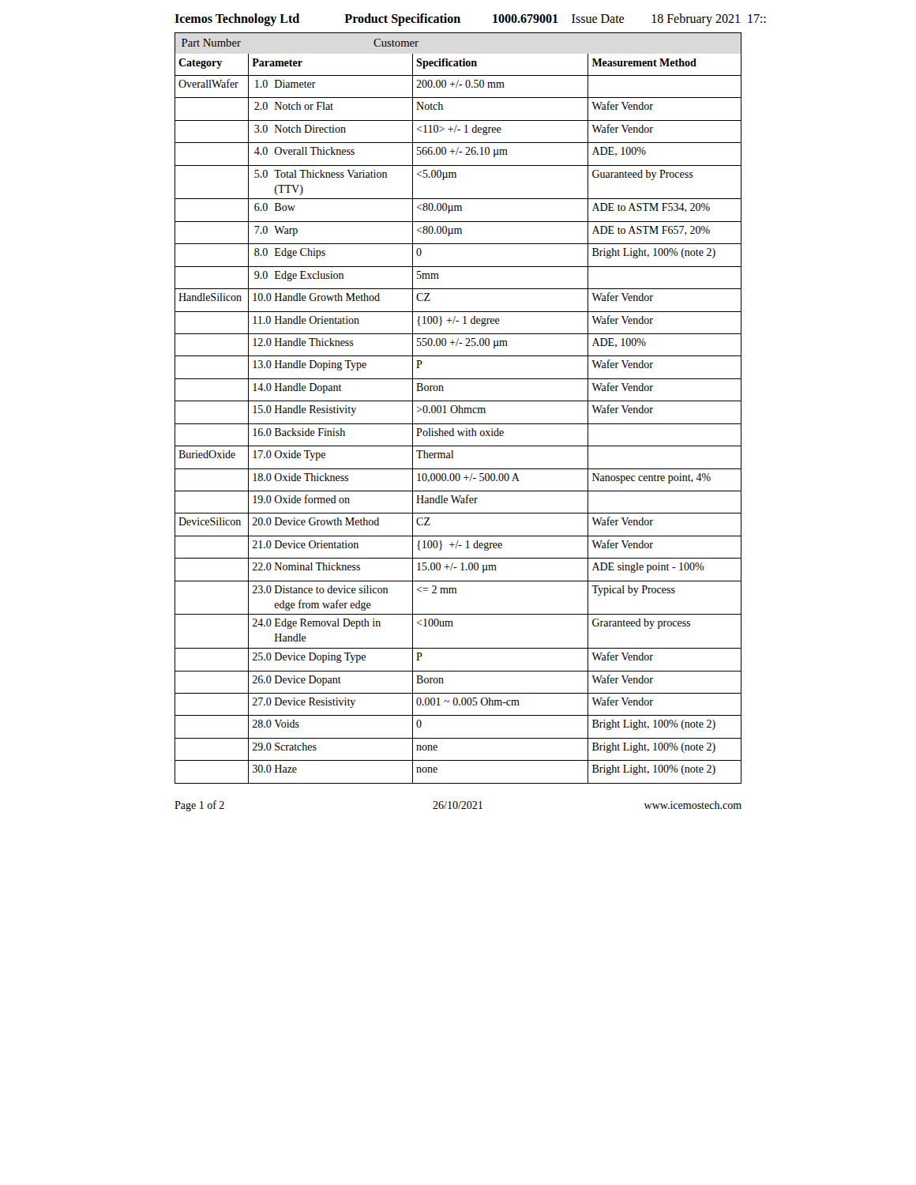Icemos Technology Ltd
Product Specification
1000.679001
Issue Date
18 February 2021 17::
Part Number
Customer
| Category | Parameter | Specification | Measurement Method |
| --- | --- | --- | --- |
| OverallWafer | 1.0 | Diameter | 200.00 +/- 0.50 mm | |
| | 2.0 | Notch or Flat | Notch | Wafer Vendor |
| | 3.0 | Notch Direction | <110> +/- 1 degree | Wafer Vendor |
| | 4.0 | Overall Thickness | 566.00 +/- 26.10 µm | ADE, 100% |
| | 5.0 | Total Thickness Variation (TTV) | <5.00µm | Guaranteed by Process |
| | 6.0 | Bow | <80.00µm | ADE to ASTM F534, 20% |
| | 7.0 | Warp | <80.00µm | ADE to ASTM F657, 20% |
| | 8.0 | Edge Chips | 0 | Bright Light, 100% (note 2) |
| | 9.0 | Edge Exclusion | 5mm | |
| HandleSilicon | 10.0 | Handle Growth Method | CZ | Wafer Vendor |
| | 11.0 | Handle Orientation | {100} +/- 1 degree | Wafer Vendor |
| | 12.0 | Handle Thickness | 550.00 +/- 25.00 µm | ADE, 100% |
| | 13.0 | Handle Doping Type | P | Wafer Vendor |
| | 14.0 | Handle Dopant | Boron | Wafer Vendor |
| | 15.0 | Handle Resistivity | >0.001 Ohmcm | Wafer Vendor |
| | 16.0 | Backside Finish | Polished with oxide | |
| BuriedOxide | 17.0 | Oxide Type | Thermal | |
| | 18.0 | Oxide Thickness | 10,000.00 +/- 500.00 A | Nanospec centre point, 4% |
| | 19.0 | Oxide formed on | Handle Wafer | |
| DeviceSilicon | 20.0 | Device Growth Method | CZ | Wafer Vendor |
| | 21.0 | Device Orientation | {100} +/- 1 degree | Wafer Vendor |
| | 22.0 | Nominal Thickness | 15.00 +/- 1.00 µm | ADE single point - 100% |
| | 23.0 | Distance to device silicon edge from wafer edge | <= 2 mm | Typical by Process |
| | 24.0 | Edge Removal Depth in Handle | <100um | Graranteed by process |
| | 25.0 | Device Doping Type | P | Wafer Vendor |
| | 26.0 | Device Dopant | Boron | Wafer Vendor |
| | 27.0 | Device Resistivity | 0.001 ~ 0.005 Ohm-cm | Wafer Vendor |
| | 28.0 | Voids | 0 | Bright Light, 100% (note 2) |
| | 29.0 | Scratches | none | Bright Light, 100% (note 2) |
| | 30.0 | Haze | none | Bright Light, 100% (note 2) |
Page 1 of 2
26/10/2021
www.icemostech.com